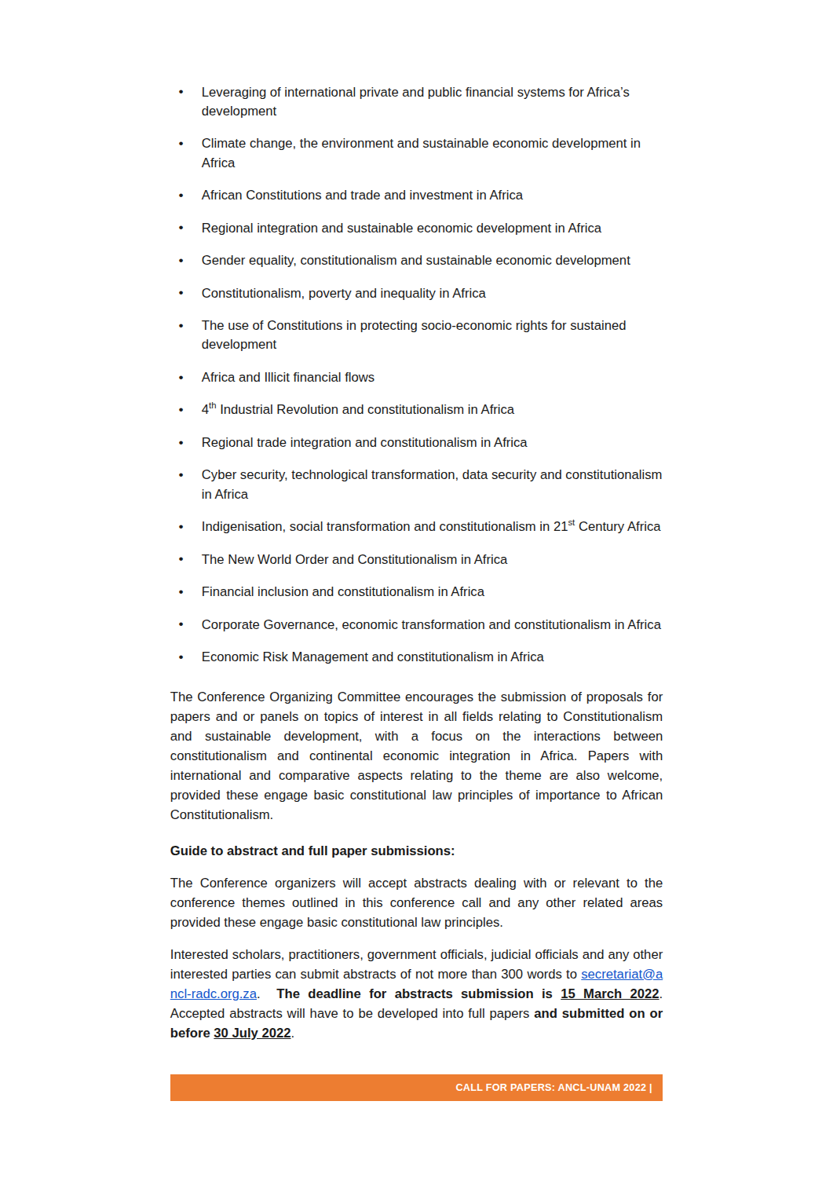Leveraging of international private and public financial systems for Africa’s development
Climate change, the environment and sustainable economic development in Africa
African Constitutions and trade and investment in Africa
Regional integration and sustainable economic development in Africa
Gender equality, constitutionalism and sustainable economic development
Constitutionalism, poverty and inequality in Africa
The use of Constitutions in protecting socio-economic rights for sustained development
Africa and Illicit financial flows
4th Industrial Revolution and constitutionalism in Africa
Regional trade integration and constitutionalism in Africa
Cyber security, technological transformation, data security and constitutionalism in Africa
Indigenisation, social transformation and constitutionalism in 21st Century Africa
The New World Order and Constitutionalism in Africa
Financial inclusion and constitutionalism in Africa
Corporate Governance, economic transformation and constitutionalism in Africa
Economic Risk Management and constitutionalism in Africa
The Conference Organizing Committee encourages the submission of proposals for papers and or panels on topics of interest in all fields relating to Constitutionalism and sustainable development, with a focus on the interactions between constitutionalism and continental economic integration in Africa. Papers with international and comparative aspects relating to the theme are also welcome, provided these engage basic constitutional law principles of importance to African Constitutionalism.
Guide to abstract and full paper submissions:
The Conference organizers will accept abstracts dealing with or relevant to the conference themes outlined in this conference call and any other related areas provided these engage basic constitutional law principles.
Interested scholars, practitioners, government officials, judicial officials and any other interested parties can submit abstracts of not more than 300 words to secretariat@ancl-radc.org.za. The deadline for abstracts submission is 15 March 2022. Accepted abstracts will have to be developed into full papers and submitted on or before 30 July 2022.
CALL FOR PAPERS: ANCL-UNAM 2022 |